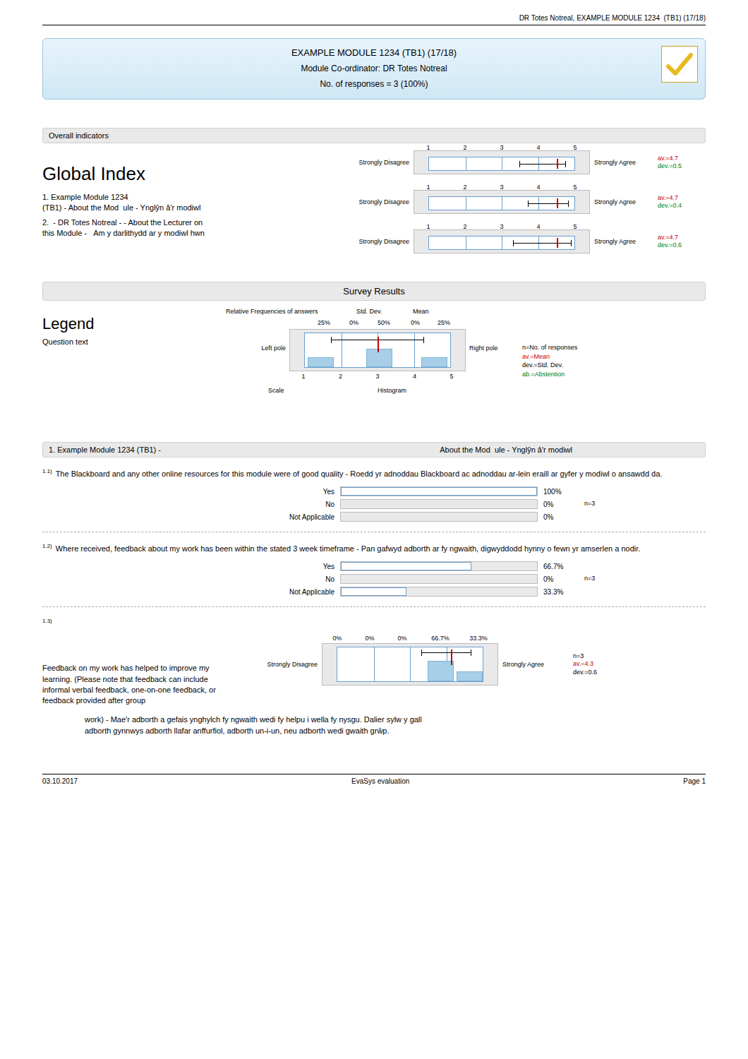DR Totes Notreal, EXAMPLE MODULE 1234 (TB1) (17/18)
EXAMPLE MODULE 1234 (TB1) (17/18)
Module Co-ordinator: DR Totes Notreal
No. of responses = 3 (100%)
Overall indicators
Global Index
1. Example Module 1234
(TB1) - About the Mod ule - Ynglŷn â'r modiwl
2. - DR Totes Notreal - - About the Lecturer on
this Module - Am y darlithydd ar y modiwl hwn
Strongly Disagree
1 2 3 4 5
Strongly Agree
av.=4.7
dev.=0.5
Strongly Disagree
1 2 3 4 5
Strongly Agree
av.=4.7
dev.=0.4
Strongly Disagree
1 2 3 4 5
Strongly Agree
av.=4.7
dev.=0.6
Survey Results
Legend
Question text
Relative Frequencies of answers Std. Dev. Mean 25% 0% 50% 0% 25%
Left pole
Right pole
1 2 3 4 5
Scale
Histogram
n=No. of responses
av.=Mean
dev.=Std. Dev.
ab.=Abstention
1. Example Module 1234 (TB1) - About the Mod ule - Ynglŷn â'r modiwl
1.1) The Blackboard and any other online resources for this module were of good quality - Roedd yr adnoddau Blackboard ac adnoddau ar-lein eraill ar gyfer y modiwl o ansawdd da.
| Yes | | 100% | n=3 |
| No | | 0% |
| Not Applicable | | 0% |
1.2) Where received, feedback about my work has been within the stated 3 week timeframe - Pan gafwyd adborth ar fy ngwaith, digwyddodd hynny o fewn yr amserlen a nodir.
| Yes | | 66.7% | n=3 |
| No | | 0% |
| Not Applicable | | 33.3% |
1.3)
Feedback on my work has helped to improve my
learning. (Please note that feedback can include
informal verbal feedback, one-on-one feedback, or
feedback provided after group
0% 0% 0% 66.7% 33.3%
Strongly Disagree
Strongly Agree
n=3
av.=4.3
dev.=0.6
work) - Mae'r adborth a gefais ynghylch fy ngwaith wedi fy helpu i wella fy nysgu. Dalier sylw y gall
adborth gynnwys adborth llafar anffurfiol, adborth un-i-un, neu adborth wedi gwaith grŵp.
03.10.2017
EvaSys evaluation
Page 1